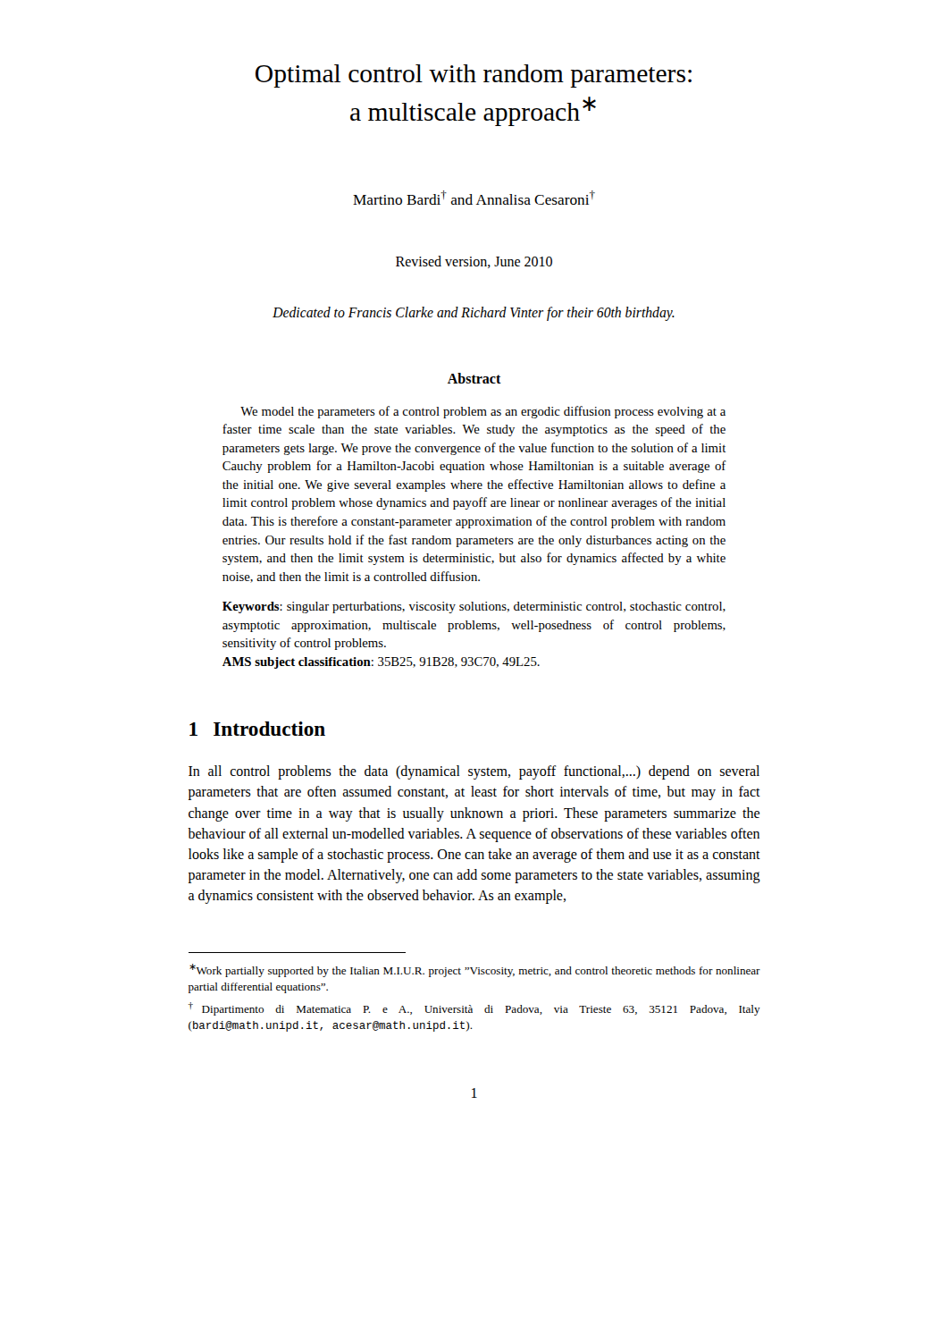Optimal control with random parameters: a multiscale approach∗
Martino Bardi† and Annalisa Cesaroni†
Revised version, June 2010
Dedicated to Francis Clarke and Richard Vinter for their 60th birthday.
Abstract
We model the parameters of a control problem as an ergodic diffusion process evolving at a faster time scale than the state variables. We study the asymptotics as the speed of the parameters gets large. We prove the convergence of the value function to the solution of a limit Cauchy problem for a Hamilton-Jacobi equation whose Hamiltonian is a suitable average of the initial one. We give several examples where the effective Hamiltonian allows to define a limit control problem whose dynamics and payoff are linear or nonlinear averages of the initial data. This is therefore a constant-parameter approximation of the control problem with random entries. Our results hold if the fast random parameters are the only disturbances acting on the system, and then the limit system is deterministic, but also for dynamics affected by a white noise, and then the limit is a controlled diffusion.
Keywords: singular perturbations, viscosity solutions, deterministic control, stochastic control, asymptotic approximation, multiscale problems, well-posedness of control problems, sensitivity of control problems.
AMS subject classification: 35B25, 91B28, 93C70, 49L25.
1 Introduction
In all control problems the data (dynamical system, payoff functional,...) depend on several parameters that are often assumed constant, at least for short intervals of time, but may in fact change over time in a way that is usually unknown a priori. These parameters summarize the behaviour of all external un-modelled variables. A sequence of observations of these variables often looks like a sample of a stochastic process. One can take an average of them and use it as a constant parameter in the model. Alternatively, one can add some parameters to the state variables, assuming a dynamics consistent with the observed behavior. As an example,
∗Work partially supported by the Italian M.I.U.R. project ”Viscosity, metric, and control theoretic methods for nonlinear partial differential equations”.
†Dipartimento di Matematica P. e A., Università di Padova, via Trieste 63, 35121 Padova, Italy (bardi@math.unipd.it, acesar@math.unipd.it).
1